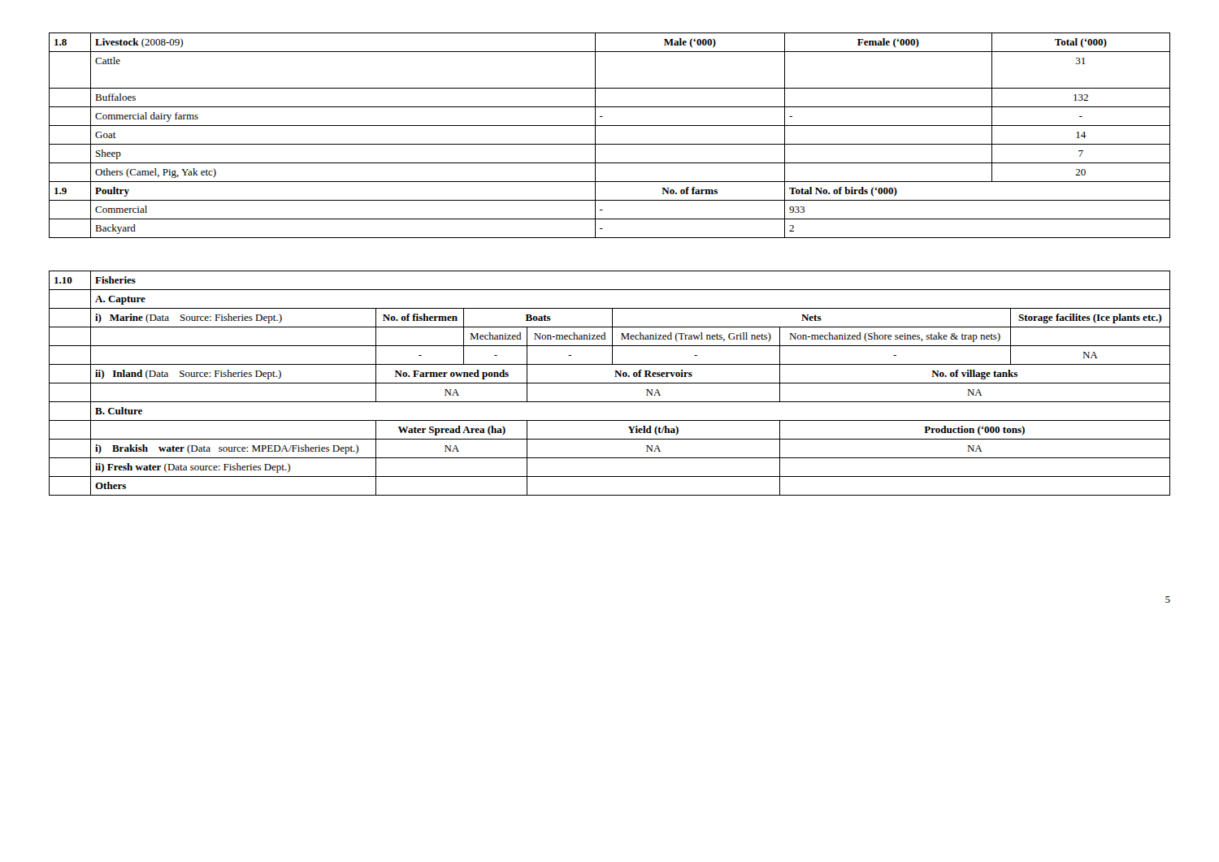| 1.8 | Livestock (2008-09) | Male (‘000) | Female (‘000) | Total (‘000) |
| | Cattle | | | 31 |
| | Buffaloes | | | 132 |
| | Commercial dairy farms | - | - | - |
| | Goat | | | 14 |
| | Sheep | | | 7 |
| | Others (Camel, Pig, Yak etc) | | | 20 |
| 1.9 | Poultry | No. of farms | Total No. of birds (‘000) |
| | Commercial | - | 933 |
| | Backyard | - | 2 |
| 1.10 | Fisheries |
| | A. Capture |
| | i) Marine (Data Source: Fisheries Dept.) | No. of fishermen | Boats | Nets | Storage facilites (Ice plants etc.) |
| | | | Mechanized | Non-mechanized | Mechanized (Trawl nets, Grill nets) | Non-mechanized (Shore seines, stake & trap nets) | |
| | | - | - | - | - | - | NA |
| | ii) Inland (Data Source: Fisheries Dept.) | No. Farmer owned ponds | No. of Reservoirs | No. of village tanks |
| | | NA | NA | NA |
| | B. Culture |
| | | Water Spread Area (ha) | Yield (t/ha) | Production (‘000 tons) |
| | i) Brakish water (Data source: MPEDA/Fisheries Dept.) | NA | NA | NA |
| | ii) Fresh water (Data source: Fisheries Dept.) | | | |
| | Others | | | |
5